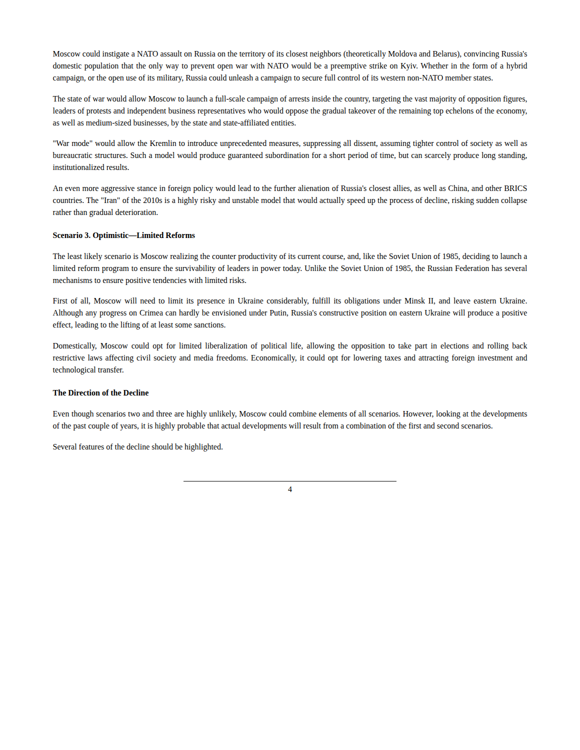Moscow could instigate a NATO assault on Russia on the territory of its closest neighbors (theoretically Moldova and Belarus), convincing Russia's domestic population that the only way to prevent open war with NATO would be a preemptive strike on Kyiv. Whether in the form of a hybrid campaign, or the open use of its military, Russia could unleash a campaign to secure full control of its western non-NATO member states.
The state of war would allow Moscow to launch a full-scale campaign of arrests inside the country, targeting the vast majority of opposition figures, leaders of protests and independent business representatives who would oppose the gradual takeover of the remaining top echelons of the economy, as well as medium-sized businesses, by the state and state-affiliated entities.
"War mode" would allow the Kremlin to introduce unprecedented measures, suppressing all dissent, assuming tighter control of society as well as bureaucratic structures. Such a model would produce guaranteed subordination for a short period of time, but can scarcely produce long standing, institutionalized results.
An even more aggressive stance in foreign policy would lead to the further alienation of Russia's closest allies, as well as China, and other BRICS countries. The "Iran" of the 2010s is a highly risky and unstable model that would actually speed up the process of decline, risking sudden collapse rather than gradual deterioration.
Scenario 3. Optimistic—Limited Reforms
The least likely scenario is Moscow realizing the counter productivity of its current course, and, like the Soviet Union of 1985, deciding to launch a limited reform program to ensure the survivability of leaders in power today. Unlike the Soviet Union of 1985, the Russian Federation has several mechanisms to ensure positive tendencies with limited risks.
First of all, Moscow will need to limit its presence in Ukraine considerably, fulfill its obligations under Minsk II, and leave eastern Ukraine. Although any progress on Crimea can hardly be envisioned under Putin, Russia's constructive position on eastern Ukraine will produce a positive effect, leading to the lifting of at least some sanctions.
Domestically, Moscow could opt for limited liberalization of political life, allowing the opposition to take part in elections and rolling back restrictive laws affecting civil society and media freedoms. Economically, it could opt for lowering taxes and attracting foreign investment and technological transfer.
The Direction of the Decline
Even though scenarios two and three are highly unlikely, Moscow could combine elements of all scenarios. However, looking at the developments of the past couple of years, it is highly probable that actual developments will result from a combination of the first and second scenarios.
Several features of the decline should be highlighted.
4